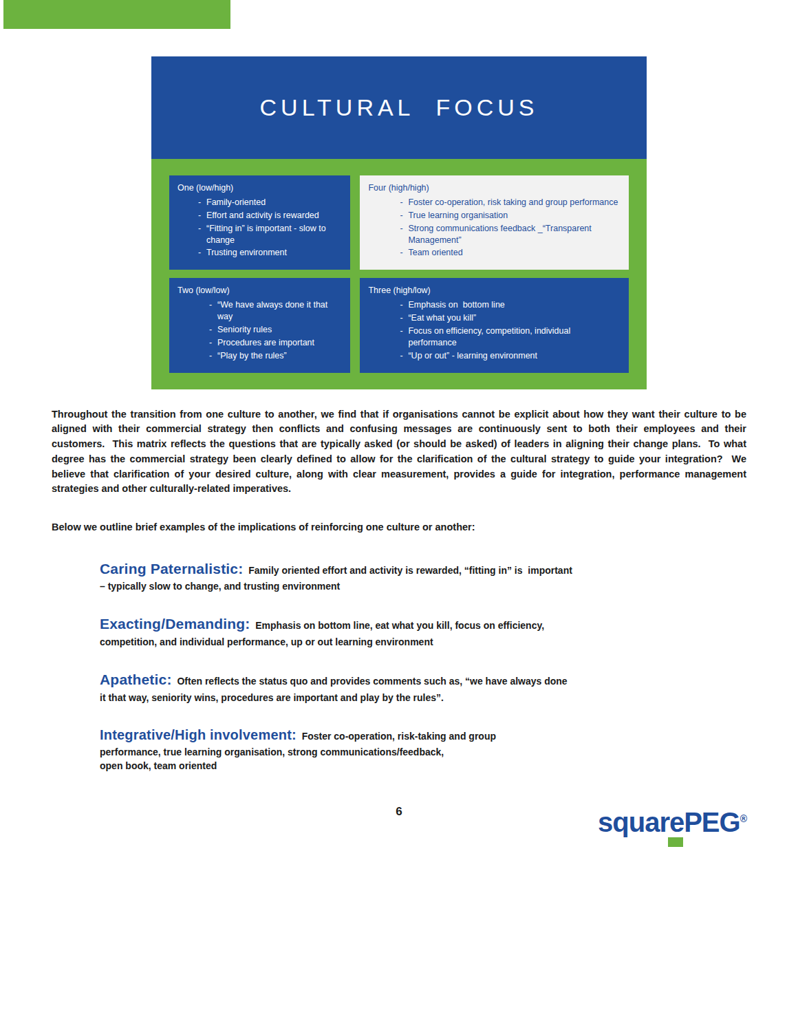CULTURAL FOCUS
| One (low/high) Family-oriented Effort and activity is rewarded “Fitting in” is important - slow to change Trusting environment | Four (high/high) Foster co-operation, risk taking and group performance True learning organisation Strong communications feedback _“Transparent Management” Team oriented |
| Two (low/low) “We have always done it that way Seniority rules Procedures are important “Play by the rules” | Three (high/low) Emphasis on bottom line “Eat what you kill” Focus on efficiency, competition, individual performance “Up or out” - learning environment |
Throughout the transition from one culture to another, we find that if organisations cannot be explicit about how they want their culture to be aligned with their commercial strategy then conflicts and confusing messages are continuously sent to both their employees and their customers. This matrix reflects the questions that are typically asked (or should be asked) of leaders in aligning their change plans. To what degree has the commercial strategy been clearly defined to allow for the clarification of the cultural strategy to guide your integration? We believe that clarification of your desired culture, along with clear measurement, provides a guide for integration, performance management strategies and other culturally-related imperatives.
Below we outline brief examples of the implications of reinforcing one culture or another:
Caring Paternalistic: Family oriented effort and activity is rewarded, “fitting in” is important
– typically slow to change, and trusting environment
Exacting/Demanding: Emphasis on bottom line, eat what you kill, focus on efficiency,
competition, and individual performance, up or out learning environment
Apathetic: Often reflects the status quo and provides comments such as, “we have always done
it that way, seniority wins, procedures are important and play by the rules”.
Integrative/High involvement: Foster co-operation, risk-taking and group
performance, true learning organisation, strong communications/feedback,
open book, team oriented
6
squarePEG®